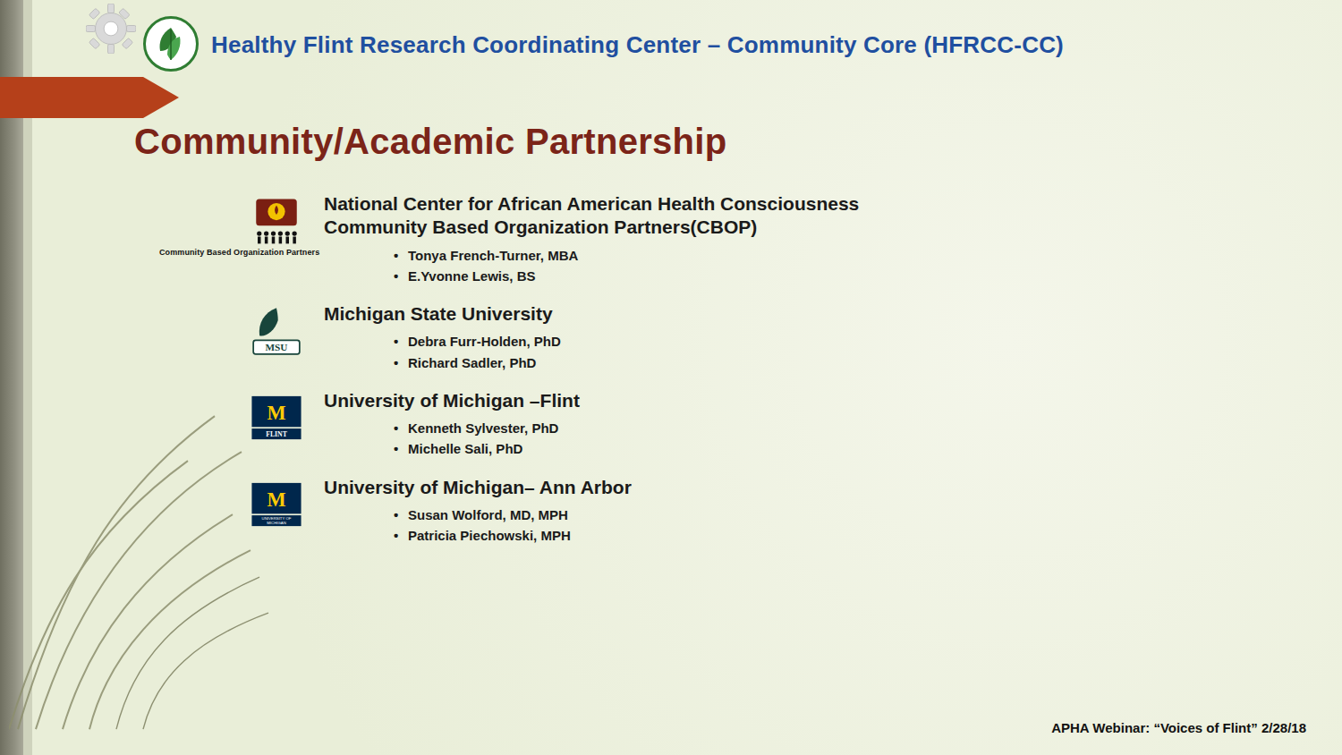Healthy Flint Research Coordinating Center – Community Core (HFRCC-CC)
Community/Academic Partnership
National Center for African American Health Consciousness Community Based Organization Partners(CBOP)
Community Based Organization Partners
Tonya French-Turner, MBA
E.Yvonne Lewis, BS
MSU
Michigan State University
Debra Furr-Holden, PhD
Richard Sadler, PhD
M FLINT
University of Michigan –Flint
Kenneth Sylvester, PhD
Michelle Sali, PhD
M UNIVERSITY OF MICHIGAN
University of Michigan– Ann Arbor
Susan Wolford, MD, MPH
Patricia Piechowski, MPH
APHA Webinar: “Voices of Flint” 2/28/18